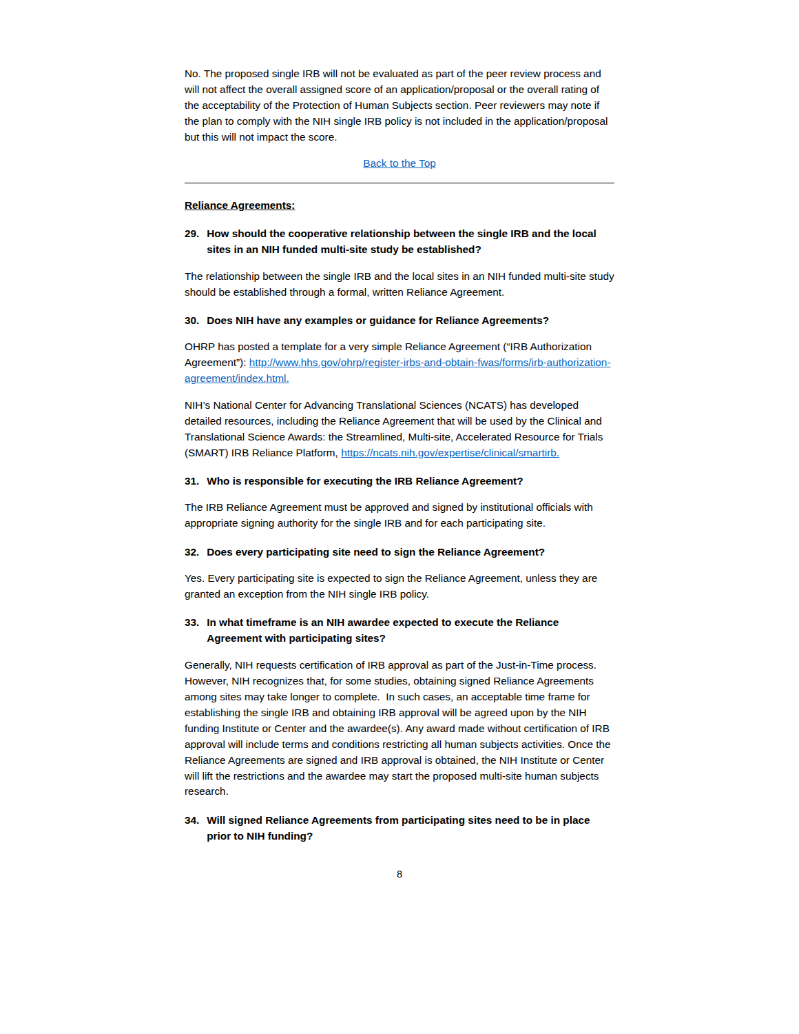No. The proposed single IRB will not be evaluated as part of the peer review process and will not affect the overall assigned score of an application/proposal or the overall rating of the acceptability of the Protection of Human Subjects section. Peer reviewers may note if the plan to comply with the NIH single IRB policy is not included in the application/proposal but this will not impact the score.
Back to the Top
Reliance Agreements:
29. How should the cooperative relationship between the single IRB and the local sites in an NIH funded multi-site study be established?
The relationship between the single IRB and the local sites in an NIH funded multi-site study should be established through a formal, written Reliance Agreement.
30. Does NIH have any examples or guidance for Reliance Agreements?
OHRP has posted a template for a very simple Reliance Agreement (“IRB Authorization Agreement”): http://www.hhs.gov/ohrp/register-irbs-and-obtain-fwas/forms/irb-authorization-agreement/index.html.
NIH’s National Center for Advancing Translational Sciences (NCATS) has developed detailed resources, including the Reliance Agreement that will be used by the Clinical and Translational Science Awards: the Streamlined, Multi-site, Accelerated Resource for Trials (SMART) IRB Reliance Platform, https://ncats.nih.gov/expertise/clinical/smartirb.
31. Who is responsible for executing the IRB Reliance Agreement?
The IRB Reliance Agreement must be approved and signed by institutional officials with appropriate signing authority for the single IRB and for each participating site.
32. Does every participating site need to sign the Reliance Agreement?
Yes. Every participating site is expected to sign the Reliance Agreement, unless they are granted an exception from the NIH single IRB policy.
33. In what timeframe is an NIH awardee expected to execute the Reliance Agreement with participating sites?
Generally, NIH requests certification of IRB approval as part of the Just-in-Time process. However, NIH recognizes that, for some studies, obtaining signed Reliance Agreements among sites may take longer to complete. In such cases, an acceptable time frame for establishing the single IRB and obtaining IRB approval will be agreed upon by the NIH funding Institute or Center and the awardee(s). Any award made without certification of IRB approval will include terms and conditions restricting all human subjects activities. Once the Reliance Agreements are signed and IRB approval is obtained, the NIH Institute or Center will lift the restrictions and the awardee may start the proposed multi-site human subjects research.
34. Will signed Reliance Agreements from participating sites need to be in place prior to NIH funding?
8